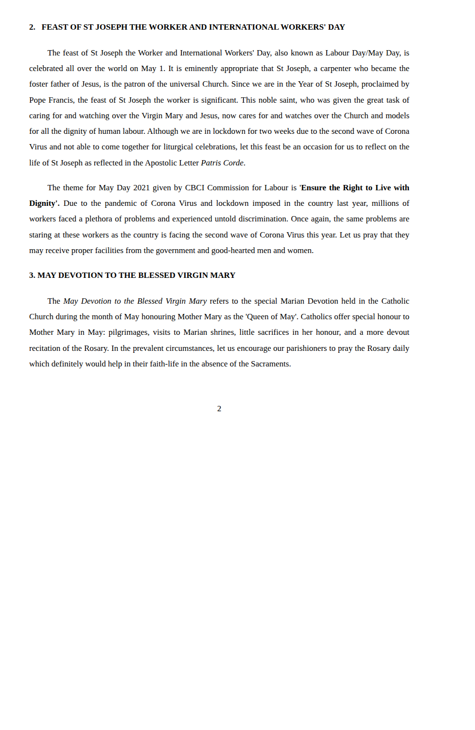2. FEAST OF ST JOSEPH THE WORKER AND INTERNATIONAL WORKERS' DAY
The feast of St Joseph the Worker and International Workers' Day, also known as Labour Day/May Day, is celebrated all over the world on May 1. It is eminently appropriate that St Joseph, a carpenter who became the foster father of Jesus, is the patron of the universal Church. Since we are in the Year of St Joseph, proclaimed by Pope Francis, the feast of St Joseph the worker is significant. This noble saint, who was given the great task of caring for and watching over the Virgin Mary and Jesus, now cares for and watches over the Church and models for all the dignity of human labour. Although we are in lockdown for two weeks due to the second wave of Corona Virus and not able to come together for liturgical celebrations, let this feast be an occasion for us to reflect on the life of St Joseph as reflected in the Apostolic Letter Patris Corde.
The theme for May Day 2021 given by CBCI Commission for Labour is 'Ensure the Right to Live with Dignity'. Due to the pandemic of Corona Virus and lockdown imposed in the country last year, millions of workers faced a plethora of problems and experienced untold discrimination. Once again, the same problems are staring at these workers as the country is facing the second wave of Corona Virus this year. Let us pray that they may receive proper facilities from the government and good-hearted men and women.
3. MAY DEVOTION TO THE BLESSED VIRGIN MARY
The May Devotion to the Blessed Virgin Mary refers to the special Marian Devotion held in the Catholic Church during the month of May honouring Mother Mary as the 'Queen of May'. Catholics offer special honour to Mother Mary in May: pilgrimages, visits to Marian shrines, little sacrifices in her honour, and a more devout recitation of the Rosary. In the prevalent circumstances, let us encourage our parishioners to pray the Rosary daily which definitely would help in their faith-life in the absence of the Sacraments.
2